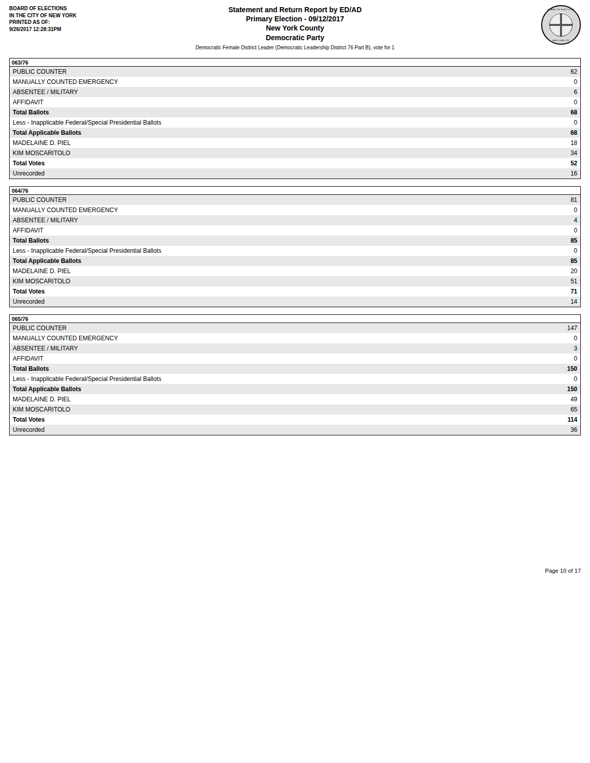BOARD OF ELECTIONS
IN THE CITY OF NEW YORK
PRINTED AS OF:
9/26/2017 12:28:31PM
Statement and Return Report by ED/AD
Primary Election - 09/12/2017
New York County
Democratic Party
Democratic Female District Leader (Democratic Leadership District 76 Part B), vote for 1
063/76
| PUBLIC COUNTER | 62 |
| MANUALLY COUNTED EMERGENCY | 0 |
| ABSENTEE / MILITARY | 6 |
| AFFIDAVIT | 0 |
| Total Ballots | 68 |
| Less - Inapplicable Federal/Special Presidential Ballots | 0 |
| Total Applicable Ballots | 68 |
| MADELAINE D. PIEL | 18 |
| KIM MOSCARITOLO | 34 |
| Total Votes | 52 |
| Unrecorded | 16 |
064/76
| PUBLIC COUNTER | 81 |
| MANUALLY COUNTED EMERGENCY | 0 |
| ABSENTEE / MILITARY | 4 |
| AFFIDAVIT | 0 |
| Total Ballots | 85 |
| Less - Inapplicable Federal/Special Presidential Ballots | 0 |
| Total Applicable Ballots | 85 |
| MADELAINE D. PIEL | 20 |
| KIM MOSCARITOLO | 51 |
| Total Votes | 71 |
| Unrecorded | 14 |
065/76
| PUBLIC COUNTER | 147 |
| MANUALLY COUNTED EMERGENCY | 0 |
| ABSENTEE / MILITARY | 3 |
| AFFIDAVIT | 0 |
| Total Ballots | 150 |
| Less - Inapplicable Federal/Special Presidential Ballots | 0 |
| Total Applicable Ballots | 150 |
| MADELAINE D. PIEL | 49 |
| KIM MOSCARITOLO | 65 |
| Total Votes | 114 |
| Unrecorded | 36 |
Page 10 of 17